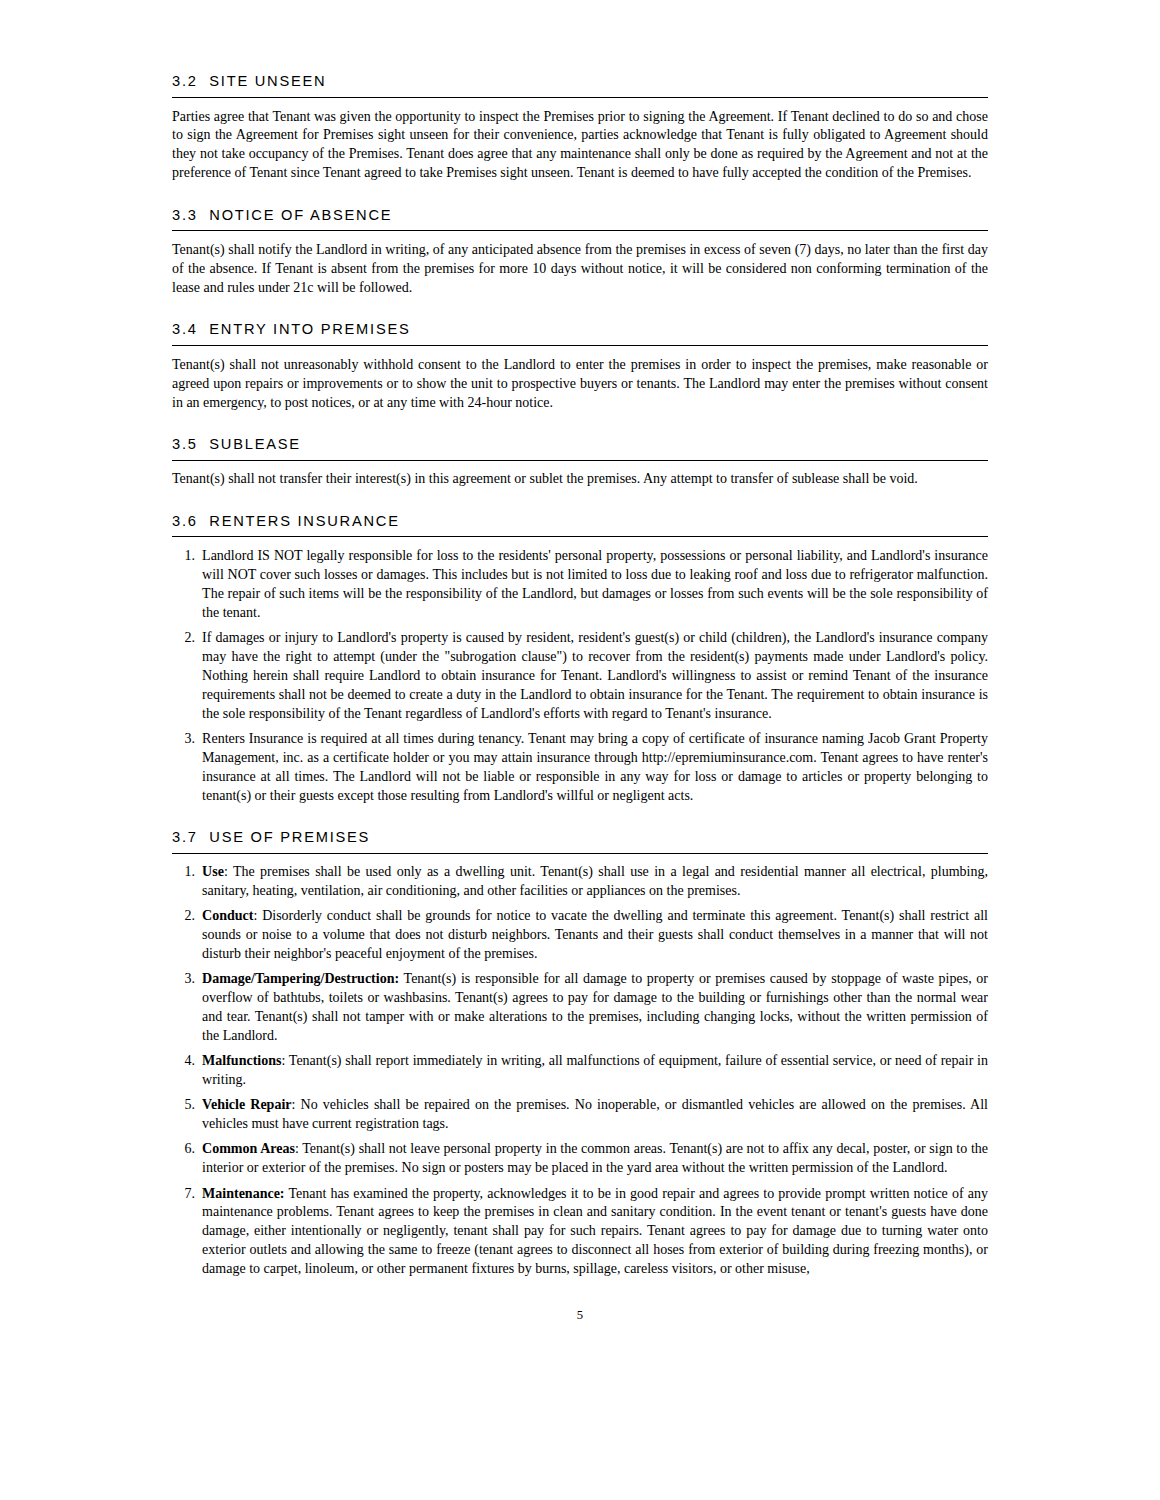3.2 Site Unseen
Parties agree that Tenant was given the opportunity to inspect the Premises prior to signing the Agreement. If Tenant declined to do so and chose to sign the Agreement for Premises sight unseen for their convenience, parties acknowledge that Tenant is fully obligated to Agreement should they not take occupancy of the Premises. Tenant does agree that any maintenance shall only be done as required by the Agreement and not at the preference of Tenant since Tenant agreed to take Premises sight unseen. Tenant is deemed to have fully accepted the condition of the Premises.
3.3 Notice of Absence
Tenant(s) shall notify the Landlord in writing, of any anticipated absence from the premises in excess of seven (7) days, no later than the first day of the absence. If Tenant is absent from the premises for more 10 days without notice, it will be considered non conforming termination of the lease and rules under 21c will be followed.
3.4 Entry Into Premises
Tenant(s) shall not unreasonably withhold consent to the Landlord to enter the premises in order to inspect the premises, make reasonable or agreed upon repairs or improvements or to show the unit to prospective buyers or tenants. The Landlord may enter the premises without consent in an emergency, to post notices, or at any time with 24-hour notice.
3.5 Sublease
Tenant(s) shall not transfer their interest(s) in this agreement or sublet the premises. Any attempt to transfer of sublease shall be void.
3.6 Renters Insurance
Landlord IS NOT legally responsible for loss to the residents' personal property, possessions or personal liability, and Landlord's insurance will NOT cover such losses or damages. This includes but is not limited to loss due to leaking roof and loss due to refrigerator malfunction. The repair of such items will be the responsibility of the Landlord, but damages or losses from such events will be the sole responsibility of the tenant.
If damages or injury to Landlord's property is caused by resident, resident's guest(s) or child (children), the Landlord's insurance company may have the right to attempt (under the "subrogation clause") to recover from the resident(s) payments made under Landlord's policy. Nothing herein shall require Landlord to obtain insurance for Tenant. Landlord's willingness to assist or remind Tenant of the insurance requirements shall not be deemed to create a duty in the Landlord to obtain insurance for the Tenant. The requirement to obtain insurance is the sole responsibility of the Tenant regardless of Landlord's efforts with regard to Tenant's insurance.
Renters Insurance is required at all times during tenancy. Tenant may bring a copy of certificate of insurance naming Jacob Grant Property Management, inc. as a certificate holder or you may attain insurance through http://epremiuminsurance.com. Tenant agrees to have renter's insurance at all times. The Landlord will not be liable or responsible in any way for loss or damage to articles or property belonging to tenant(s) or their guests except those resulting from Landlord's willful or negligent acts.
3.7 Use of Premises
Use: The premises shall be used only as a dwelling unit. Tenant(s) shall use in a legal and residential manner all electrical, plumbing, sanitary, heating, ventilation, air conditioning, and other facilities or appliances on the premises.
Conduct: Disorderly conduct shall be grounds for notice to vacate the dwelling and terminate this agreement. Tenant(s) shall restrict all sounds or noise to a volume that does not disturb neighbors. Tenants and their guests shall conduct themselves in a manner that will not disturb their neighbor's peaceful enjoyment of the premises.
Damage/Tampering/Destruction: Tenant(s) is responsible for all damage to property or premises caused by stoppage of waste pipes, or overflow of bathtubs, toilets or washbasins. Tenant(s) agrees to pay for damage to the building or furnishings other than the normal wear and tear. Tenant(s) shall not tamper with or make alterations to the premises, including changing locks, without the written permission of the Landlord.
Malfunctions: Tenant(s) shall report immediately in writing, all malfunctions of equipment, failure of essential service, or need of repair in writing.
Vehicle Repair: No vehicles shall be repaired on the premises. No inoperable, or dismantled vehicles are allowed on the premises. All vehicles must have current registration tags.
Common Areas: Tenant(s) shall not leave personal property in the common areas. Tenant(s) are not to affix any decal, poster, or sign to the interior or exterior of the premises. No sign or posters may be placed in the yard area without the written permission of the Landlord.
Maintenance: Tenant has examined the property, acknowledges it to be in good repair and agrees to provide prompt written notice of any maintenance problems. Tenant agrees to keep the premises in clean and sanitary condition. In the event tenant or tenant's guests have done damage, either intentionally or negligently, tenant shall pay for such repairs. Tenant agrees to pay for damage due to turning water onto exterior outlets and allowing the same to freeze (tenant agrees to disconnect all hoses from exterior of building during freezing months), or damage to carpet, linoleum, or other permanent fixtures by burns, spillage, careless visitors, or other misuse,
5